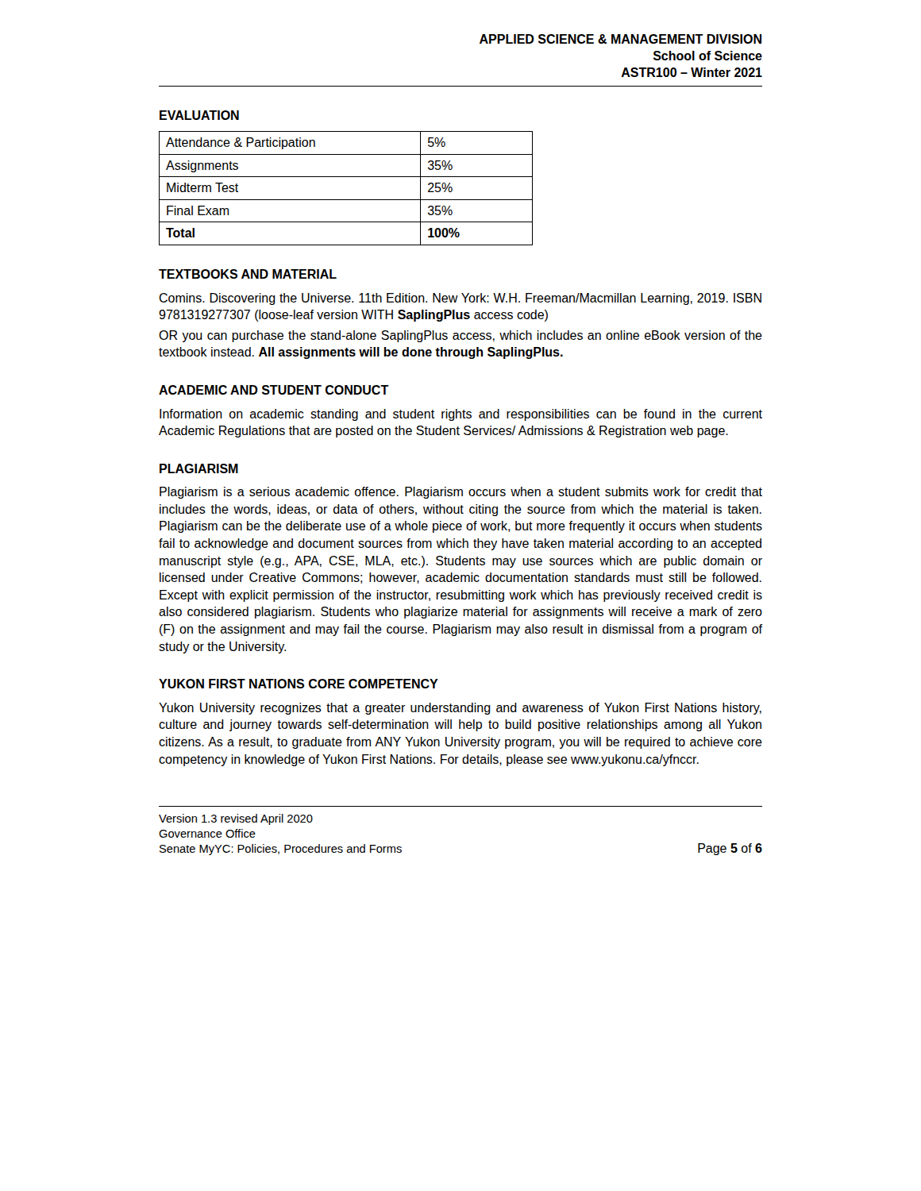APPLIED SCIENCE & MANAGEMENT DIVISION
School of Science
ASTR100 – Winter 2021
Evaluation
| Attendance & Participation | 5% |
| Assignments | 35% |
| Midterm Test | 25% |
| Final Exam | 35% |
| Total | 100% |
Textbooks and Material
Comins. Discovering the Universe. 11th Edition. New York: W.H. Freeman/Macmillan Learning, 2019. ISBN 9781319277307 (loose-leaf version WITH SaplingPlus access code)
OR you can purchase the stand-alone SaplingPlus access, which includes an online eBook version of the textbook instead. All assignments will be done through SaplingPlus.
Academic and Student Conduct
Information on academic standing and student rights and responsibilities can be found in the current Academic Regulations that are posted on the Student Services/ Admissions & Registration web page.
Plagiarism
Plagiarism is a serious academic offence. Plagiarism occurs when a student submits work for credit that includes the words, ideas, or data of others, without citing the source from which the material is taken. Plagiarism can be the deliberate use of a whole piece of work, but more frequently it occurs when students fail to acknowledge and document sources from which they have taken material according to an accepted manuscript style (e.g., APA, CSE, MLA, etc.). Students may use sources which are public domain or licensed under Creative Commons; however, academic documentation standards must still be followed. Except with explicit permission of the instructor, resubmitting work which has previously received credit is also considered plagiarism. Students who plagiarize material for assignments will receive a mark of zero (F) on the assignment and may fail the course. Plagiarism may also result in dismissal from a program of study or the University.
Yukon First Nations Core Competency
Yukon University recognizes that a greater understanding and awareness of Yukon First Nations history, culture and journey towards self-determination will help to build positive relationships among all Yukon citizens. As a result, to graduate from ANY Yukon University program, you will be required to achieve core competency in knowledge of Yukon First Nations. For details, please see www.yukonu.ca/yfnccr.
Version 1.3 revised April 2020
Governance Office
Senate MyYC: Policies, Procedures and Forms Page 5 of 6